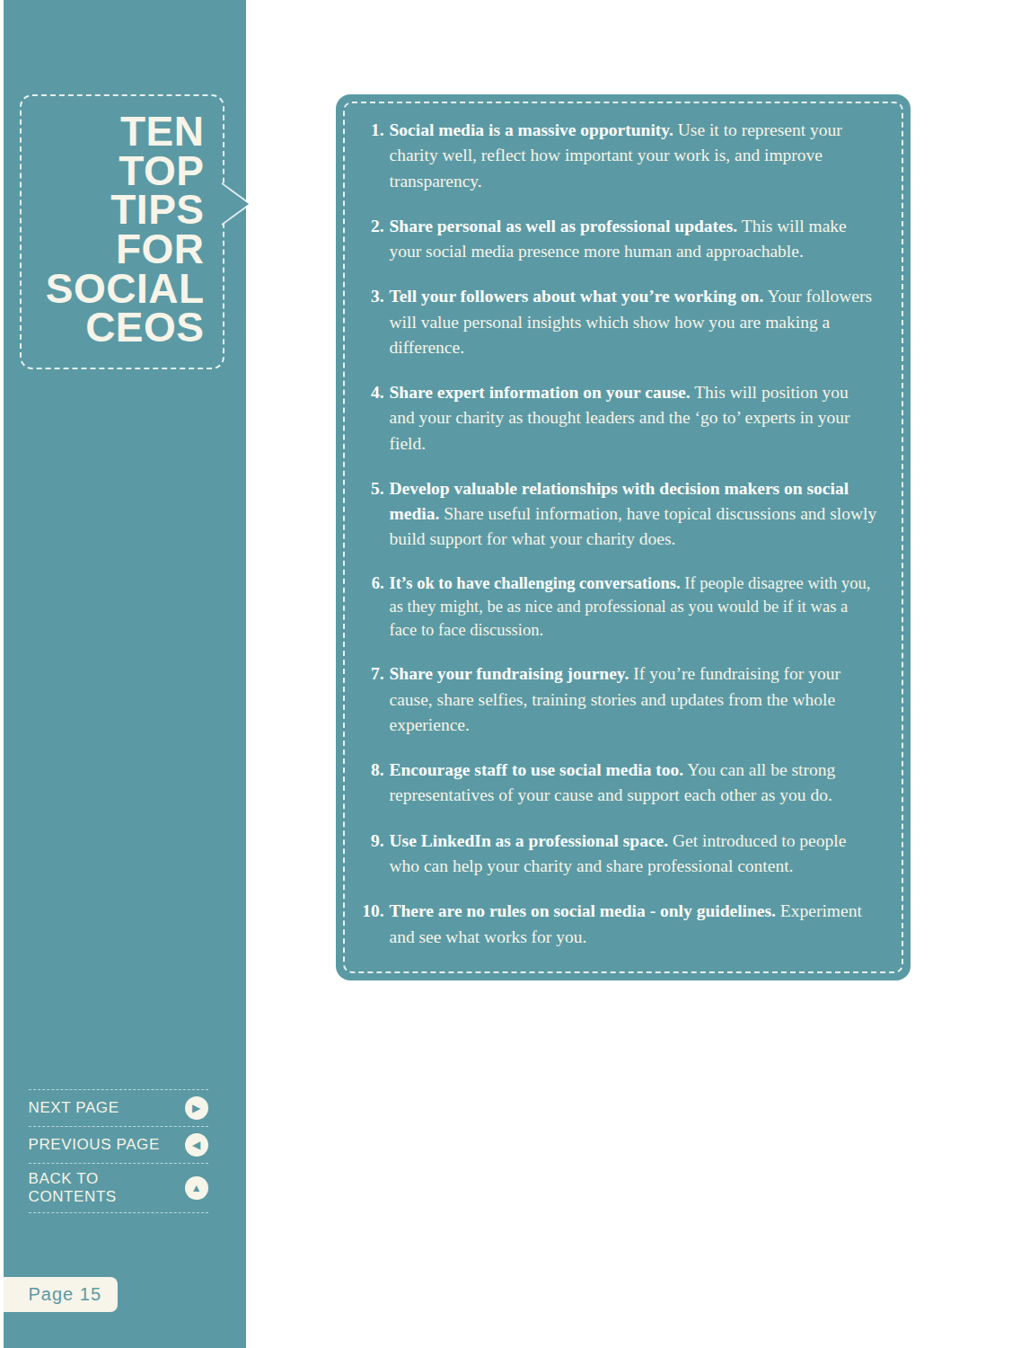Ten Top
Tips for
Social
CEOs
Social media is a massive opportunity. Use it to represent your charity well, reflect how important your work is, and improve transparency.
Share personal as well as professional updates. This will make your social media presence more human and approachable.
Tell your followers about what you’re working on. Your followers will value personal insights which show how you are making a difference.
Share expert information on your cause. This will position you and your charity as thought leaders and the ‘go to’ experts in your field.
Develop valuable relationships with decision makers on social media. Share useful information, have topical discussions and slowly build support for what your charity does.
It’s ok to have challenging conversations. If people disagree with you, as they might, be as nice and professional as you would be if it was a face to face discussion.
Share your fundraising journey. If you’re fundraising for your cause, share selfies, training stories and updates from the whole experience.
Encourage staff to use social media too. You can all be strong representatives of your cause and support each other as you do.
Use LinkedIn as a professional space. Get introduced to people who can help your charity and share professional content.
There are no rules on social media - only guidelines. Experiment and see what works for you.
Next Page ▶ Previous Page ◀ Back to Contents ▲
Page 15